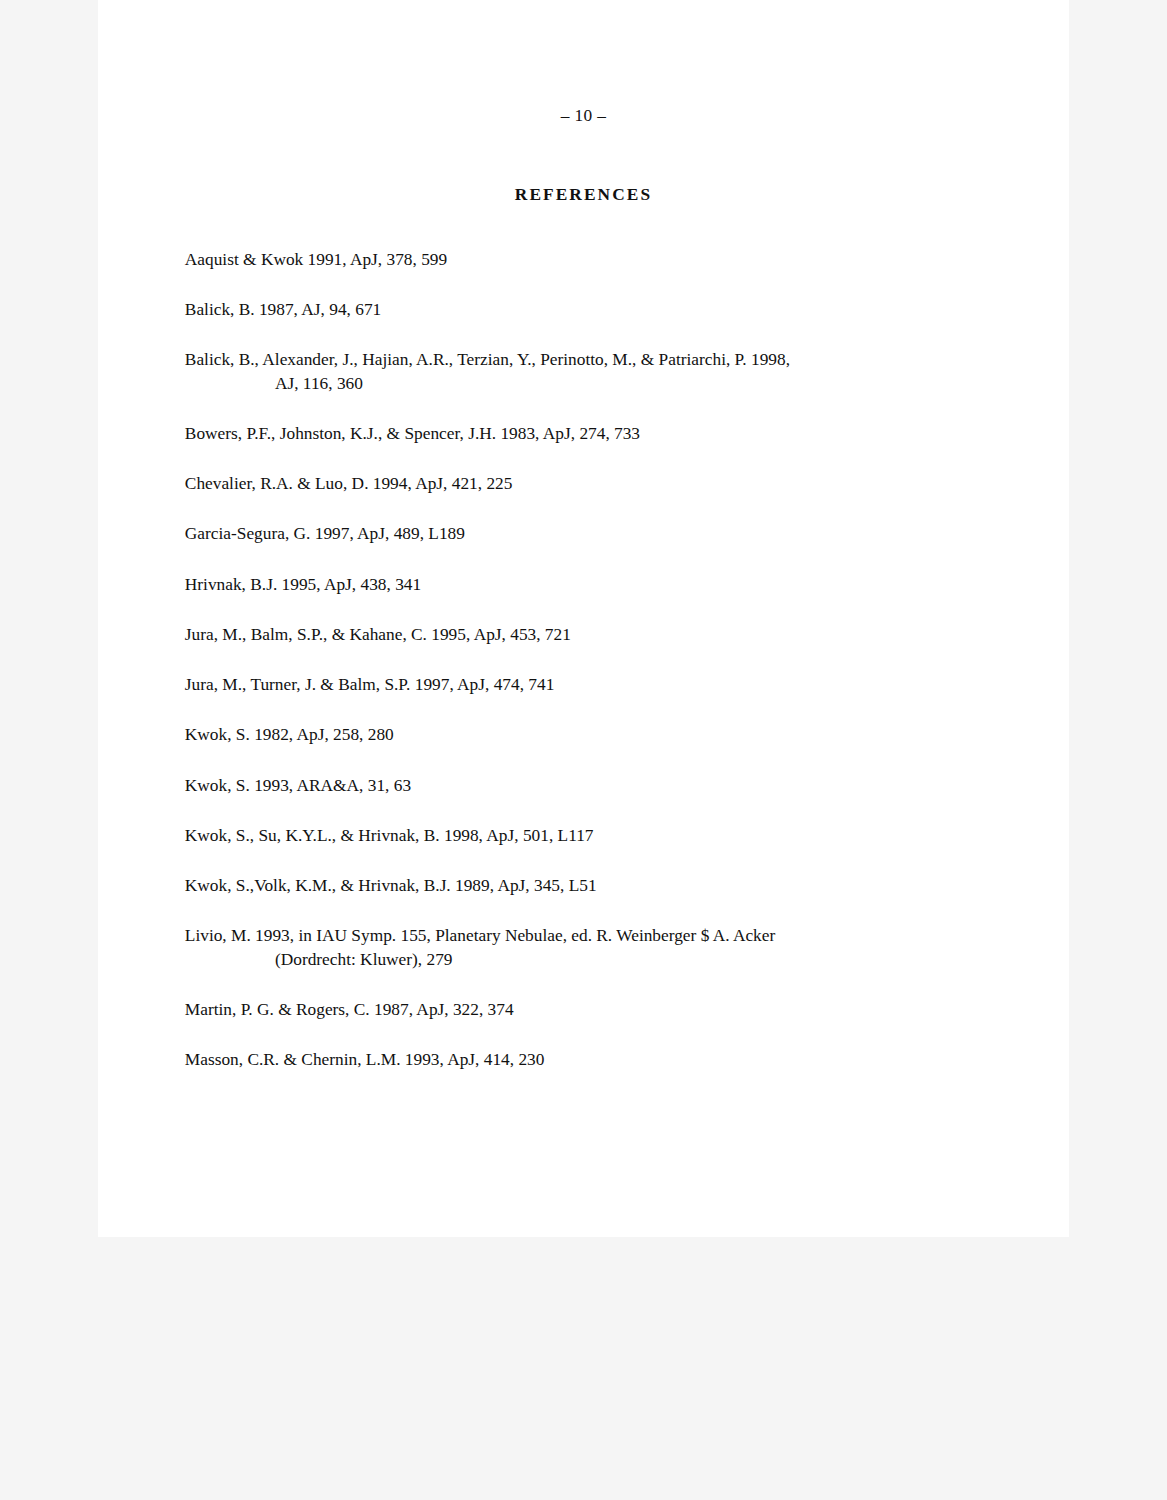– 10 –
REFERENCES
Aaquist & Kwok 1991, ApJ, 378, 599
Balick, B. 1987, AJ, 94, 671
Balick, B., Alexander, J., Hajian, A.R., Terzian, Y., Perinotto, M., & Patriarchi, P. 1998, AJ, 116, 360
Bowers, P.F., Johnston, K.J., & Spencer, J.H. 1983, ApJ, 274, 733
Chevalier, R.A. & Luo, D. 1994, ApJ, 421, 225
Garcia-Segura, G. 1997, ApJ, 489, L189
Hrivnak, B.J. 1995, ApJ, 438, 341
Jura, M., Balm, S.P., & Kahane, C. 1995, ApJ, 453, 721
Jura, M., Turner, J. & Balm, S.P. 1997, ApJ, 474, 741
Kwok, S. 1982, ApJ, 258, 280
Kwok, S. 1993, ARA&A, 31, 63
Kwok, S., Su, K.Y.L., & Hrivnak, B. 1998, ApJ, 501, L117
Kwok, S.,Volk, K.M., & Hrivnak, B.J. 1989, ApJ, 345, L51
Livio, M. 1993, in IAU Symp. 155, Planetary Nebulae, ed. R. Weinberger $ A. Acker (Dordrecht: Kluwer), 279
Martin, P. G. & Rogers, C. 1987, ApJ, 322, 374
Masson, C.R. & Chernin, L.M. 1993, ApJ, 414, 230